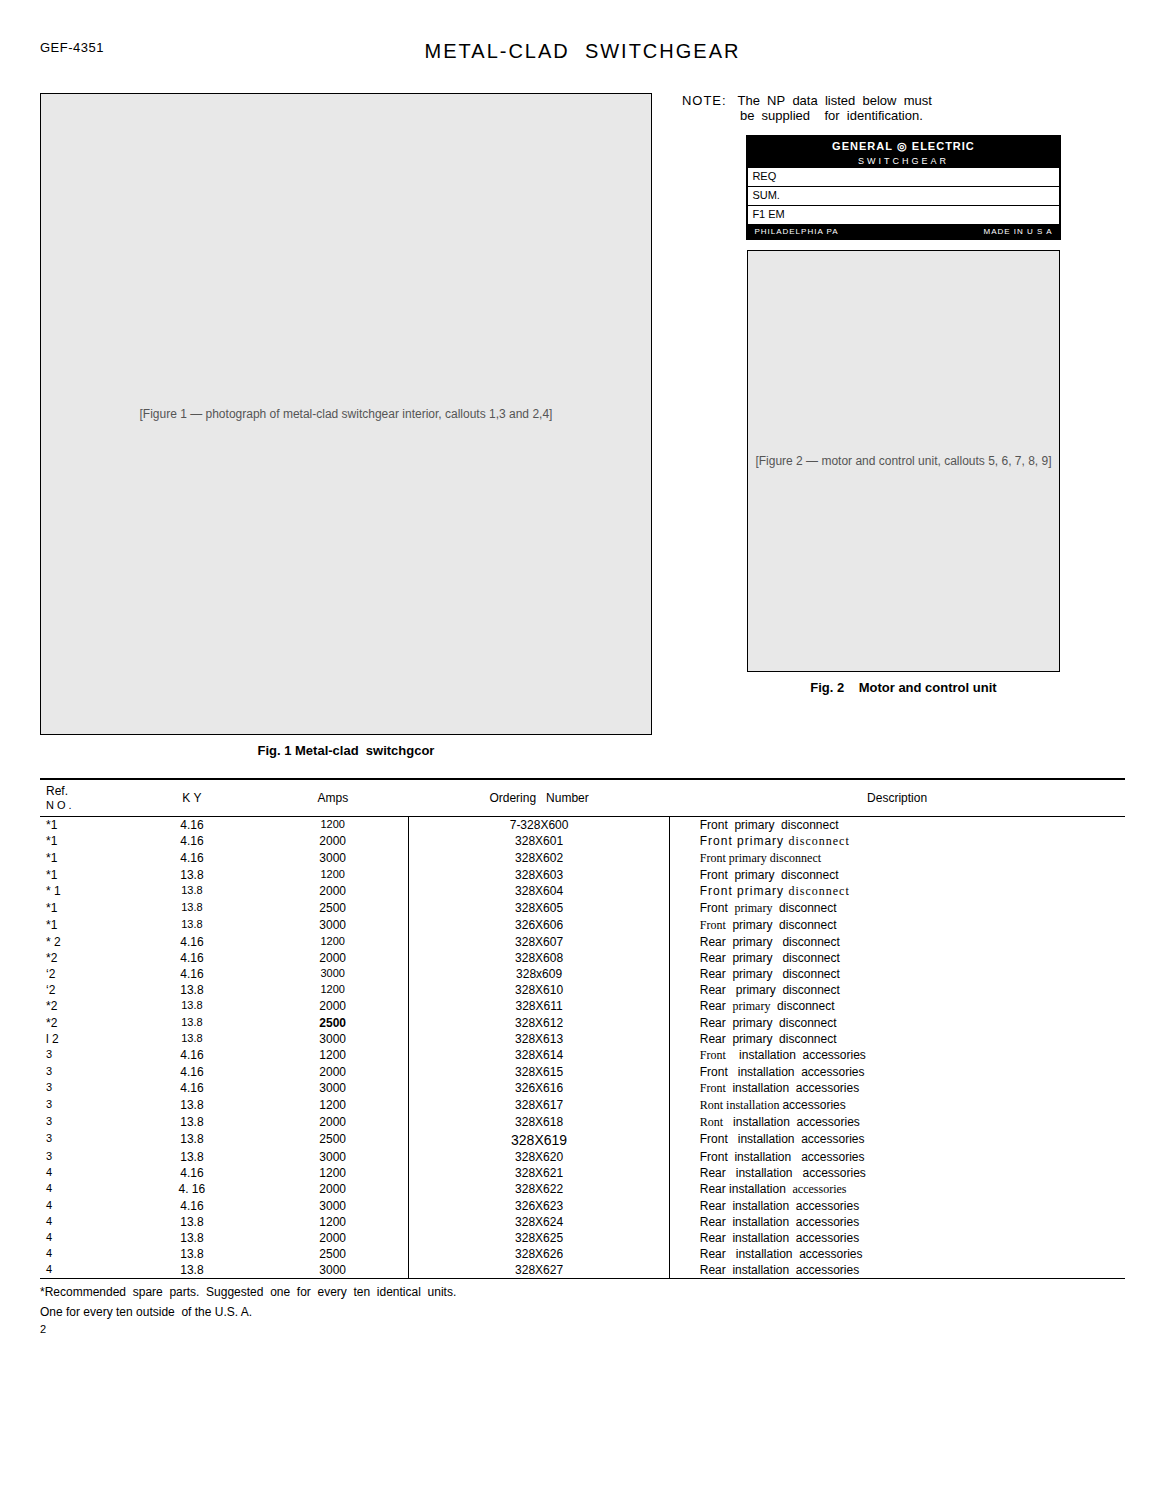GEF-4351
METAL-CLAD SWITCHGEAR
[Figure 1 — photograph of metal-clad switchgear interior, callouts 1,3 and 2,4]
Fig. 1 Metal-clad switchgcor
NOTE: The NP data listed below must
be supplied for identification.
GENERAL ◎ ELECTRIC
SWITCHGEAR
REQ
SUM.
F1 EM
PHILADELPHIA PA MADE IN U S A
[Figure 2 — motor and control unit, callouts 5, 6, 7, 8, 9]
Fig. 2 Motor and control unit
| Ref. N O . | K Y | Amps | Ordering Number | Description |
| --- | --- | --- | --- | --- |
| *1 | 4.16 | 1200 | 7-328X600 | Front primary disconnect |
| *1 | 4.16 | 2000 | 328X601 | Front primary disconnect |
| *1 | 4.16 | 3000 | 328X602 | Front primary disconnect |
| *1 | 13.8 | 1200 | 328X603 | Front primary disconnect |
| * 1 | 13.8 | 2000 | 328X604 | Front primary disconnect |
| *1 | 13.8 | 2500 | 328X605 | Front primary disconnect |
| *1 | 13.8 | 3000 | 326X606 | Front primary disconnect |
| * 2 | 4.16 | 1200 | 328X607 | Rear primary disconnect |
| *2 | 4.16 | 2000 | 328X608 | Rear primary disconnect |
| ‘2 | 4.16 | 3000 | 328x609 | Rear primary disconnect |
| ‘2 | 13.8 | 1200 | 328X610 | Rear primary disconnect |
| *2 | 13.8 | 2000 | 328X611 | Rear primary disconnect |
| *2 | 13.8 | 2500 | 328X612 | Rear primary disconnect |
| l 2 | 13.8 | 3000 | 328X613 | Rear primary disconnect |
| 3 | 4.16 | 1200 | 328X614 | Front installation accessories |
| 3 | 4.16 | 2000 | 328X615 | Front installation accessories |
| 3 | 4.16 | 3000 | 326X616 | Front installation accessories |
| 3 | 13.8 | 1200 | 328X617 | Ront installation accessories |
| 3 | 13.8 | 2000 | 328X618 | Ront installation accessories |
| 3 | 13.8 | 2500 | 328X619 | Front installation accessories |
| 3 | 13.8 | 3000 | 328X620 | Front installation accessories |
| 4 | 4.16 | 1200 | 328X621 | Rear installation accessories |
| 4 | 4. 16 | 2000 | 328X622 | Rear installation accessories |
| 4 | 4.16 | 3000 | 326X623 | Rear installation accessories |
| 4 | 13.8 | 1200 | 328X624 | Rear installation accessories |
| 4 | 13.8 | 2000 | 328X625 | Rear installation accessories |
| 4 | 13.8 | 2500 | 328X626 | Rear installation accessories |
| 4 | 13.8 | 3000 | 328X627 | Rear installation accessories |
*Recommended spare parts. Suggested one for every ten identical units.
One for every ten outside of the U.S. A.
2